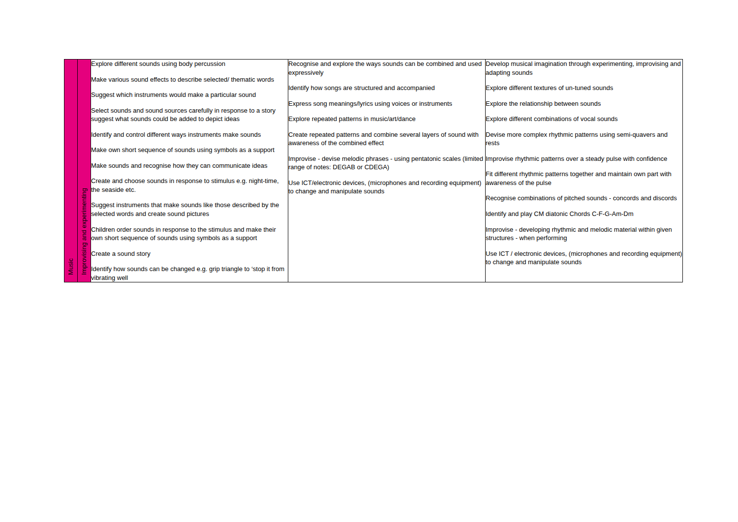| Music | Improvising and experimenting | Explore different sounds using body percussion Make various sound effects to describe selected/ thematic words Suggest which instruments would make a particular sound Select sounds and sound sources carefully in response to a story suggest what sounds could be added to depict ideas Identify and control different ways instruments make sounds Make own short sequence of sounds using symbols as a support Make sounds and recognise how they can communicate ideas Create and choose sounds in response to stimulus e.g. night-time, the seaside etc. Suggest instruments that make sounds like those described by the selected words and create sound pictures Children order sounds in response to the stimulus and make their own short sequence of sounds using symbols as a support Create a sound story Identify how sounds can be changed e.g. grip triangle to ‘stop it from vibrating well | Recognise and explore the ways sounds can be combined and used expressively Identify how songs are structured and accompanied Express song meanings/lyrics using voices or instruments Explore repeated patterns in music/art/dance Create repeated patterns and combine several layers of sound with awareness of the combined effect Improvise - devise melodic phrases - using pentatonic scales (limited range of notes: DEGAB or CDEGA) Use ICT/electronic devices, (microphones and recording equipment) to change and manipulate sounds | Develop musical imagination through experimenting, improvising and adapting sounds Explore different textures of un-tuned sounds Explore the relationship between sounds Explore different combinations of vocal sounds Devise more complex rhythmic patterns using semi-quavers and rests Improvise rhythmic patterns over a steady pulse with confidence Fit different rhythmic patterns together and maintain own part with awareness of the pulse Recognise combinations of pitched sounds - concords and discords Identify and play CM diatonic Chords C-F-G-Am-Dm Improvise - developing rhythmic and melodic material within given structures - when performing Use ICT / electronic devices, (microphones and recording equipment) to change and manipulate sounds |